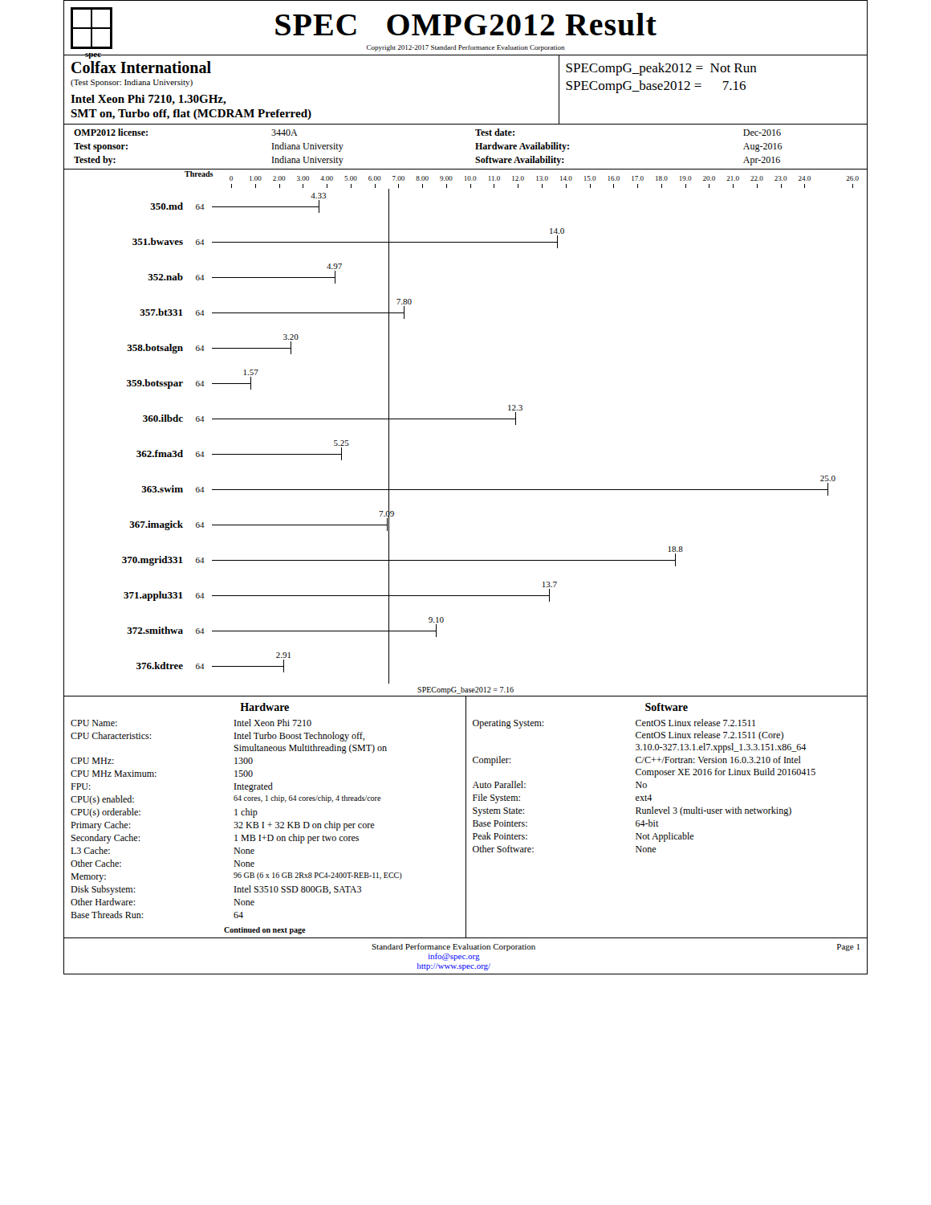spec
SPEC OMPG2012 Result
Copyright 2012-2017 Standard Performance Evaluation Corporation
Colfax International
(Test Sponsor: Indiana University)
Intel Xeon Phi 7210, 1.30GHz,
SMT on, Turbo off, flat (MCDRAM Preferred)
SPECompG_peak2012 = Not Run
SPECompG_base2012 = 7.16
| OMP2012 license: | 3440A |
| Test sponsor: | Indiana University |
| Tested by: | Indiana University |
| Test date: | Dec-2016 |
| Hardware Availability: | Aug-2016 |
| Software Availability: | Apr-2016 |
Threads
0 1.00 2.00 3.00 4.00 5.00 6.00 7.00 8.00 9.00 10.0 11.0 12.0 13.0 14.0 15.0 16.0 17.0 18.0 19.0 20.0 21.0 22.0 23.0 24.0 26.0
350.md
64
4.33
351.bwaves
64
14.0
352.nab
64
4.97
357.bt331
64
7.80
358.botsalgn
64
3.20
359.botsspar
64
1.57
360.ilbdc
64
12.3
362.fma3d
64
5.25
363.swim
64
25.0
367.imagick
64
7.09
370.mgrid331
64
18.8
371.applu331
64
13.7
372.smithwa
64
9.10
376.kdtree
64
2.91
SPECompG_base2012 = 7.16
Hardware
| CPU Name: | Intel Xeon Phi 7210 |
| CPU Characteristics: | Intel Turbo Boost Technology off, Simultaneous Multithreading (SMT) on |
| CPU MHz: | 1300 |
| CPU MHz Maximum: | 1500 |
| FPU: | Integrated |
| CPU(s) enabled: | 64 cores, 1 chip, 64 cores/chip, 4 threads/core |
| CPU(s) orderable: | 1 chip |
| Primary Cache: | 32 KB I + 32 KB D on chip per core |
| Secondary Cache: | 1 MB I+D on chip per two cores |
| L3 Cache: | None |
| Other Cache: | None |
| Memory: | 96 GB (6 x 16 GB 2Rx8 PC4-2400T-REB-11, ECC) |
| Disk Subsystem: | Intel S3510 SSD 800GB, SATA3 |
| Other Hardware: | None |
| Base Threads Run: | 64 |
Continued on next page
Software
| Operating System: | CentOS Linux release 7.2.1511 CentOS Linux release 7.2.1511 (Core) 3.10.0-327.13.1.el7.xppsl_1.3.3.151.x86_64 |
| Compiler: | C/C++/Fortran: Version 16.0.3.210 of Intel Composer XE 2016 for Linux Build 20160415 |
| Auto Parallel: | No |
| File System: | ext4 |
| System State: | Runlevel 3 (multi-user with networking) |
| Base Pointers: | 64-bit |
| Peak Pointers: | Not Applicable |
| Other Software: | None |
Standard Performance Evaluation Corporation
info@spec.org
http://www.spec.org/
Page 1